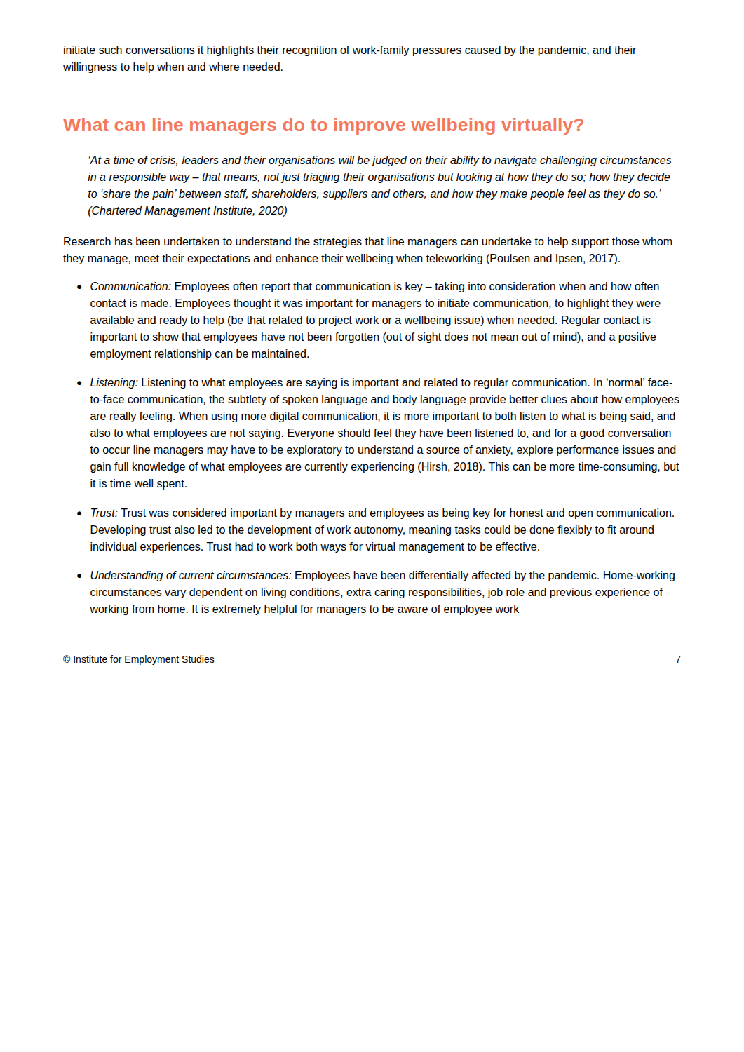initiate such conversations it highlights their recognition of work-family pressures caused by the pandemic, and their willingness to help when and where needed.
What can line managers do to improve wellbeing virtually?
‘At a time of crisis, leaders and their organisations will be judged on their ability to navigate challenging circumstances in a responsible way – that means, not just triaging their organisations but looking at how they do so; how they decide to ‘share the pain’ between staff, shareholders, suppliers and others, and how they make people feel as they do so.’ (Chartered Management Institute, 2020)
Research has been undertaken to understand the strategies that line managers can undertake to help support those whom they manage, meet their expectations and enhance their wellbeing when teleworking (Poulsen and Ipsen, 2017).
Communication: Employees often report that communication is key – taking into consideration when and how often contact is made. Employees thought it was important for managers to initiate communication, to highlight they were available and ready to help (be that related to project work or a wellbeing issue) when needed. Regular contact is important to show that employees have not been forgotten (out of sight does not mean out of mind), and a positive employment relationship can be maintained.
Listening: Listening to what employees are saying is important and related to regular communication. In ‘normal’ face-to-face communication, the subtlety of spoken language and body language provide better clues about how employees are really feeling. When using more digital communication, it is more important to both listen to what is being said, and also to what employees are not saying. Everyone should feel they have been listened to, and for a good conversation to occur line managers may have to be exploratory to understand a source of anxiety, explore performance issues and gain full knowledge of what employees are currently experiencing (Hirsh, 2018). This can be more time-consuming, but it is time well spent.
Trust: Trust was considered important by managers and employees as being key for honest and open communication. Developing trust also led to the development of work autonomy, meaning tasks could be done flexibly to fit around individual experiences. Trust had to work both ways for virtual management to be effective.
Understanding of current circumstances: Employees have been differentially affected by the pandemic. Home-working circumstances vary dependent on living conditions, extra caring responsibilities, job role and previous experience of working from home. It is extremely helpful for managers to be aware of employee work
© Institute for Employment Studies 7